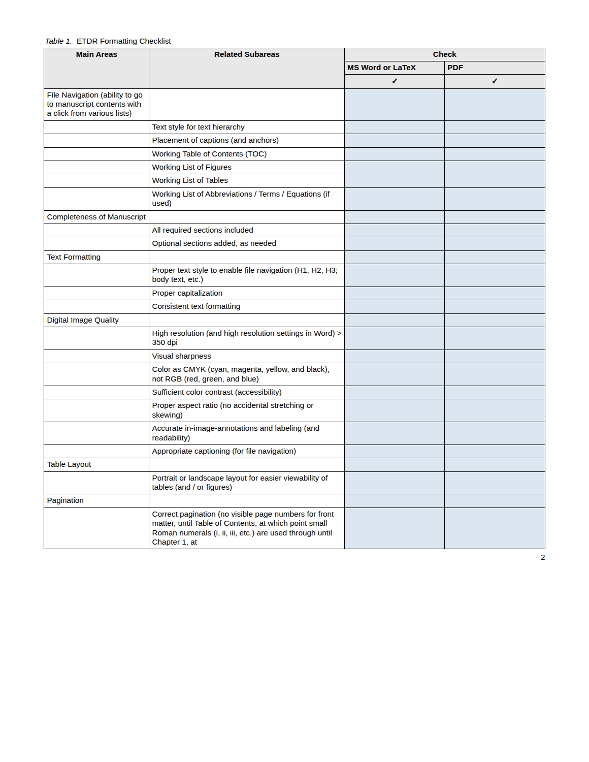Table 1. ETDR Formatting Checklist
| Main Areas | Related Subareas | Check |
| --- | --- | --- |
| MS Word or LaTeX | PDF |
| ✓ | ✓ |
| File Navigation (ability to go to manuscript contents with a click from various lists) | | | |
| | Text style for text hierarchy | | |
| | Placement of captions (and anchors) | | |
| | Working Table of Contents (TOC) | | |
| | Working List of Figures | | |
| | Working List of Tables | | |
| | Working List of Abbreviations / Terms / Equations (if used) | | |
| Completeness of Manuscript | | | |
| | All required sections included | | |
| | Optional sections added, as needed | | |
| Text Formatting | | | |
| | Proper text style to enable file navigation (H1, H2, H3; body text, etc.) | | |
| | Proper capitalization | | |
| | Consistent text formatting | | |
| Digital Image Quality | | | |
| | High resolution (and high resolution settings in Word) > 350 dpi | | |
| | Visual sharpness | | |
| | Color as CMYK (cyan, magenta, yellow, and black), not RGB (red, green, and blue) | | |
| | Sufficient color contrast (accessibility) | | |
| | Proper aspect ratio (no accidental stretching or skewing) | | |
| | Accurate in-image-annotations and labeling (and readability) | | |
| | Appropriate captioning (for file navigation) | | |
| Table Layout | | | |
| | Portrait or landscape layout for easier viewability of tables (and / or figures) | | |
| Pagination | | | |
| | Correct pagination (no visible page numbers for front matter, until Table of Contents, at which point small Roman numerals (i, ii, iii, etc.) are used through until Chapter 1, at | | |
2